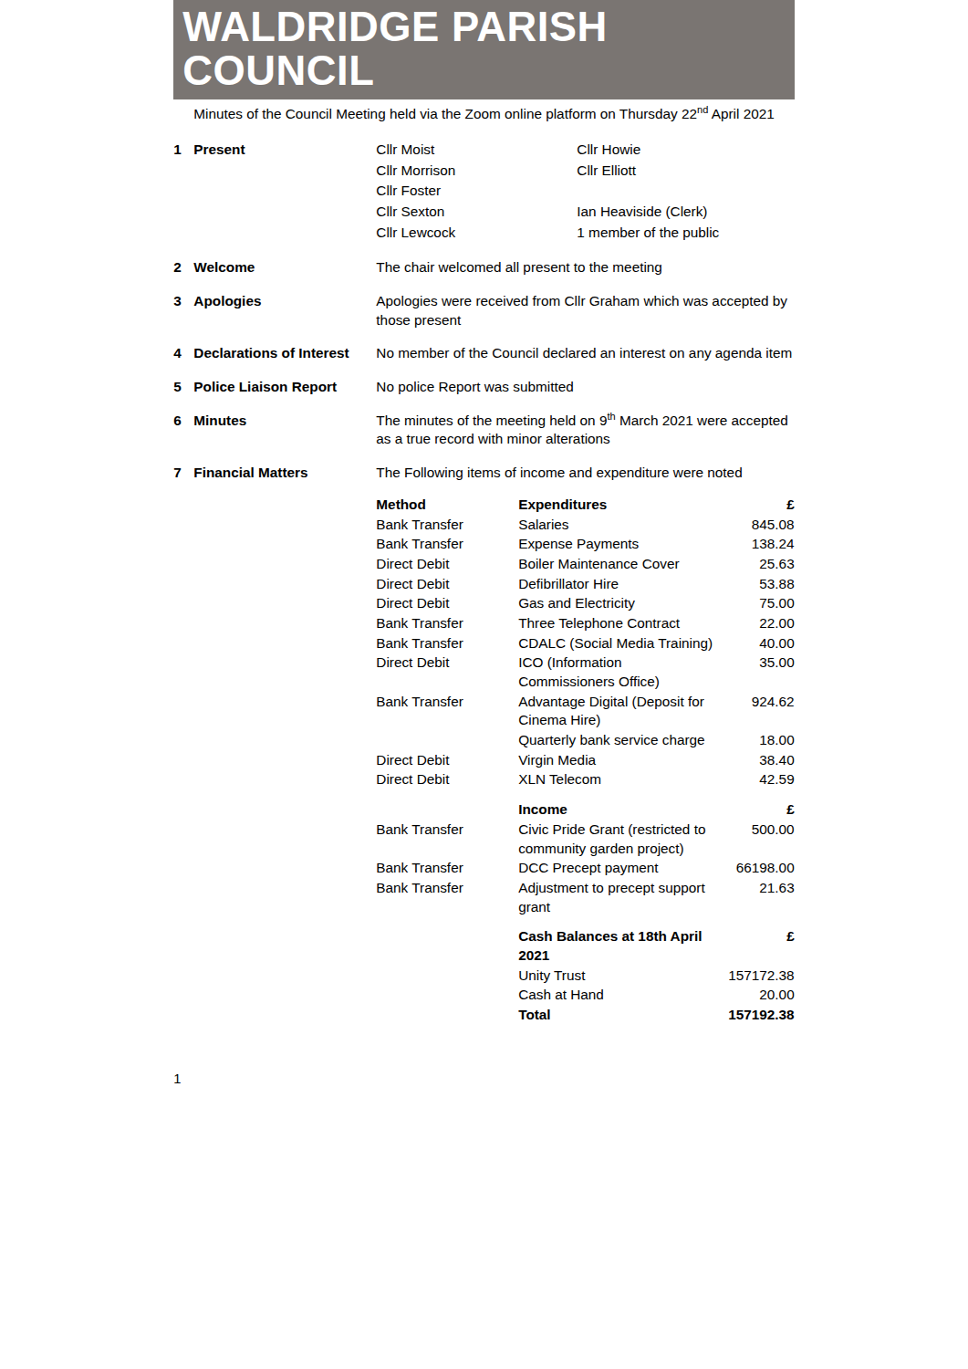WALDRIDGE PARISH COUNCIL
Minutes of the Council Meeting held via the Zoom online platform on Thursday 22nd April 2021
| 1 | Present | / Cllr Moist / Cllr Howie / / Cllr Morrison / Cllr Elliott / / Cllr Foster / / / Cllr Sexton / Ian Heaviside (Clerk) / / Cllr Lewcock / 1 member of the public / |
| 2 | Welcome | The chair welcomed all present to the meeting |
| 3 | Apologies | Apologies were received from Cllr Graham which was accepted by those present |
| 4 | Declarations of Interest | No member of the Council declared an interest on any agenda item |
| 5 | Police Liaison Report | No police Report was submitted |
| 6 | Minutes | The minutes of the meeting held on 9 th March 2021 were accepted as a true record with minor alterations |
| 7 | Financial Matters | The Following items of income and expenditure were noted / Method / Expenditures / £ / / Bank Transfer / Salaries / 845.08 / / Bank Transfer / Expense Payments / 138.24 / / Direct Debit / Boiler Maintenance Cover / 25.63 / / Direct Debit / Defibrillator Hire / 53.88 / / Direct Debit / Gas and Electricity / 75.00 / / Bank Transfer / Three Telephone Contract / 22.00 / / Bank Transfer / CDALC (Social Media Training) / 40.00 / / Direct Debit / ICO (Information Commissioners Office) / 35.00 / / Bank Transfer / Advantage Digital (Deposit for Cinema Hire) / 924.62 / / / Quarterly bank service charge / 18.00 / / Direct Debit / Virgin Media / 38.40 / / Direct Debit / XLN Telecom / 42.59 / / / Income / £ / / Bank Transfer / Civic Pride Grant (restricted to community garden project) / 500.00 / / Bank Transfer / DCC Precept payment / 66198.00 / / Bank Transfer / Adjustment to precept support grant / 21.63 / / / Cash Balances at 18th April 2021 / £ / / / Unity Trust / 157172.38 / / / Cash at Hand / 20.00 / / / Total / 157192.38 / |
1